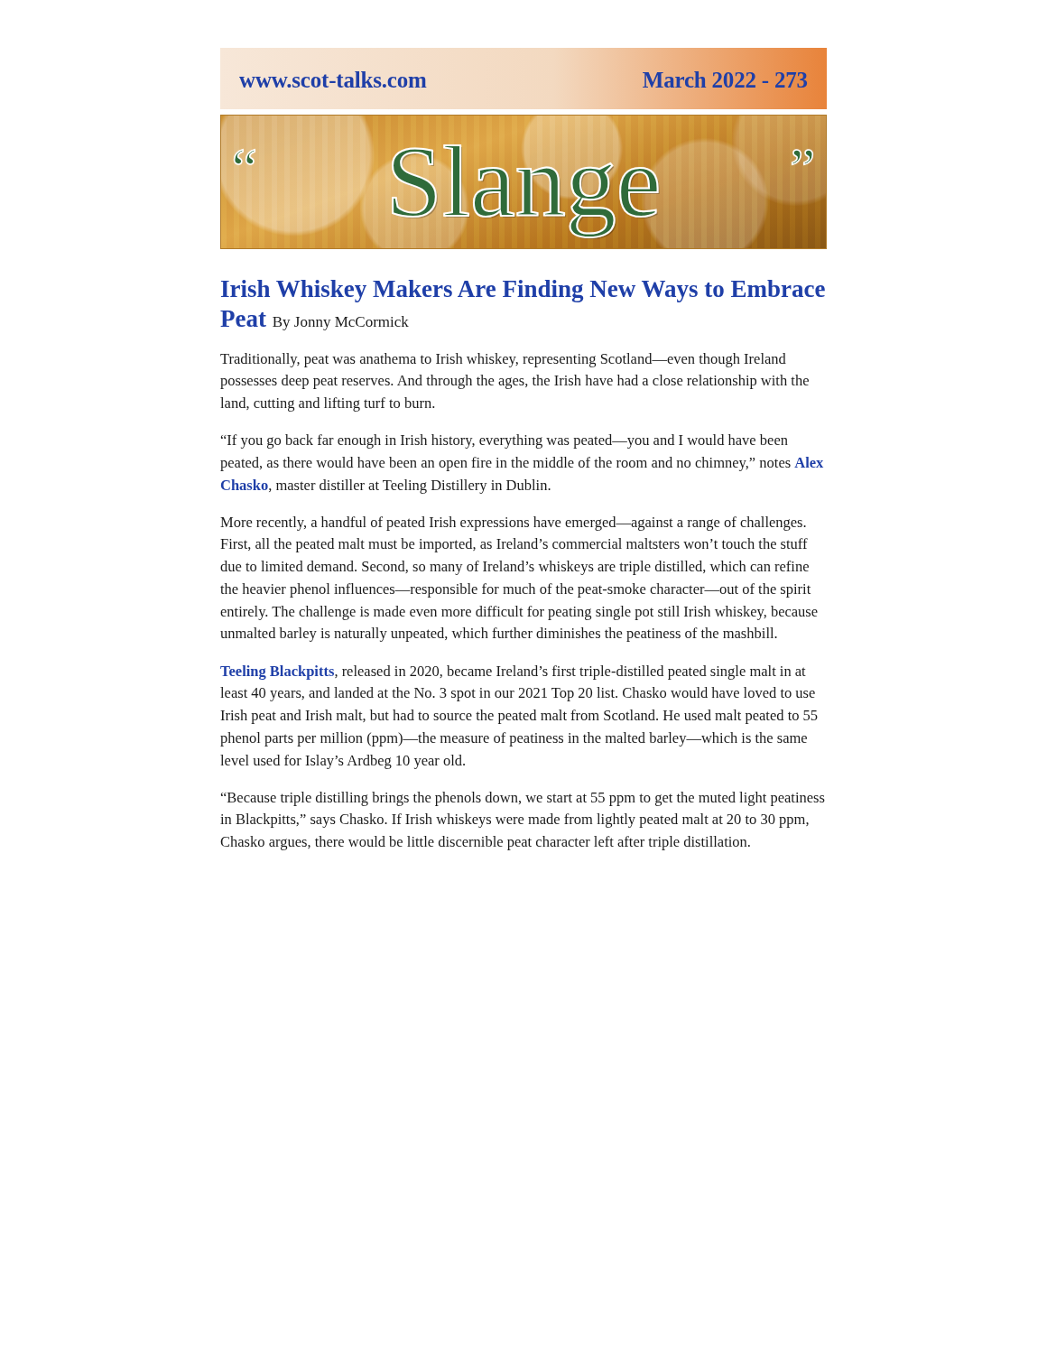www.scot-talks.com March 2022 - 273
“ Slange ”
Irish Whiskey Makers Are Finding New Ways to Embrace Peat By Jonny McCormick
Traditionally, peat was anathema to Irish whiskey, representing Scotland—even though Ireland possesses deep peat reserves. And through the ages, the Irish have had a close relationship with the land, cutting and lifting turf to burn.
“If you go back far enough in Irish history, everything was peated—you and I would have been peated, as there would have been an open fire in the middle of the room and no chimney,” notes Alex Chasko, master distiller at Teeling Distillery in Dublin.
More recently, a handful of peated Irish expressions have emerged—against a range of challenges. First, all the peated malt must be imported, as Ireland’s commercial maltsters won’t touch the stuff due to limited demand. Second, so many of Ireland’s whiskeys are triple distilled, which can refine the heavier phenol influences—responsible for much of the peat-smoke character—out of the spirit entirely. The challenge is made even more difficult for peating single pot still Irish whiskey, because unmalted barley is naturally unpeated, which further diminishes the peatiness of the mashbill.
Teeling Blackpitts, released in 2020, became Ireland’s first triple-distilled peated single malt in at least 40 years, and landed at the No. 3 spot in our 2021 Top 20 list. Chasko would have loved to use Irish peat and Irish malt, but had to source the peated malt from Scotland. He used malt peated to 55 phenol parts per million (ppm)—the measure of peatiness in the malted barley—which is the same level used for Islay’s Ardbeg 10 year old.
“Because triple distilling brings the phenols down, we start at 55 ppm to get the muted light peatiness in Blackpitts,” says Chasko. If Irish whiskeys were made from lightly peated malt at 20 to 30 ppm, Chasko argues, there would be little discernible peat character left after triple distillation.